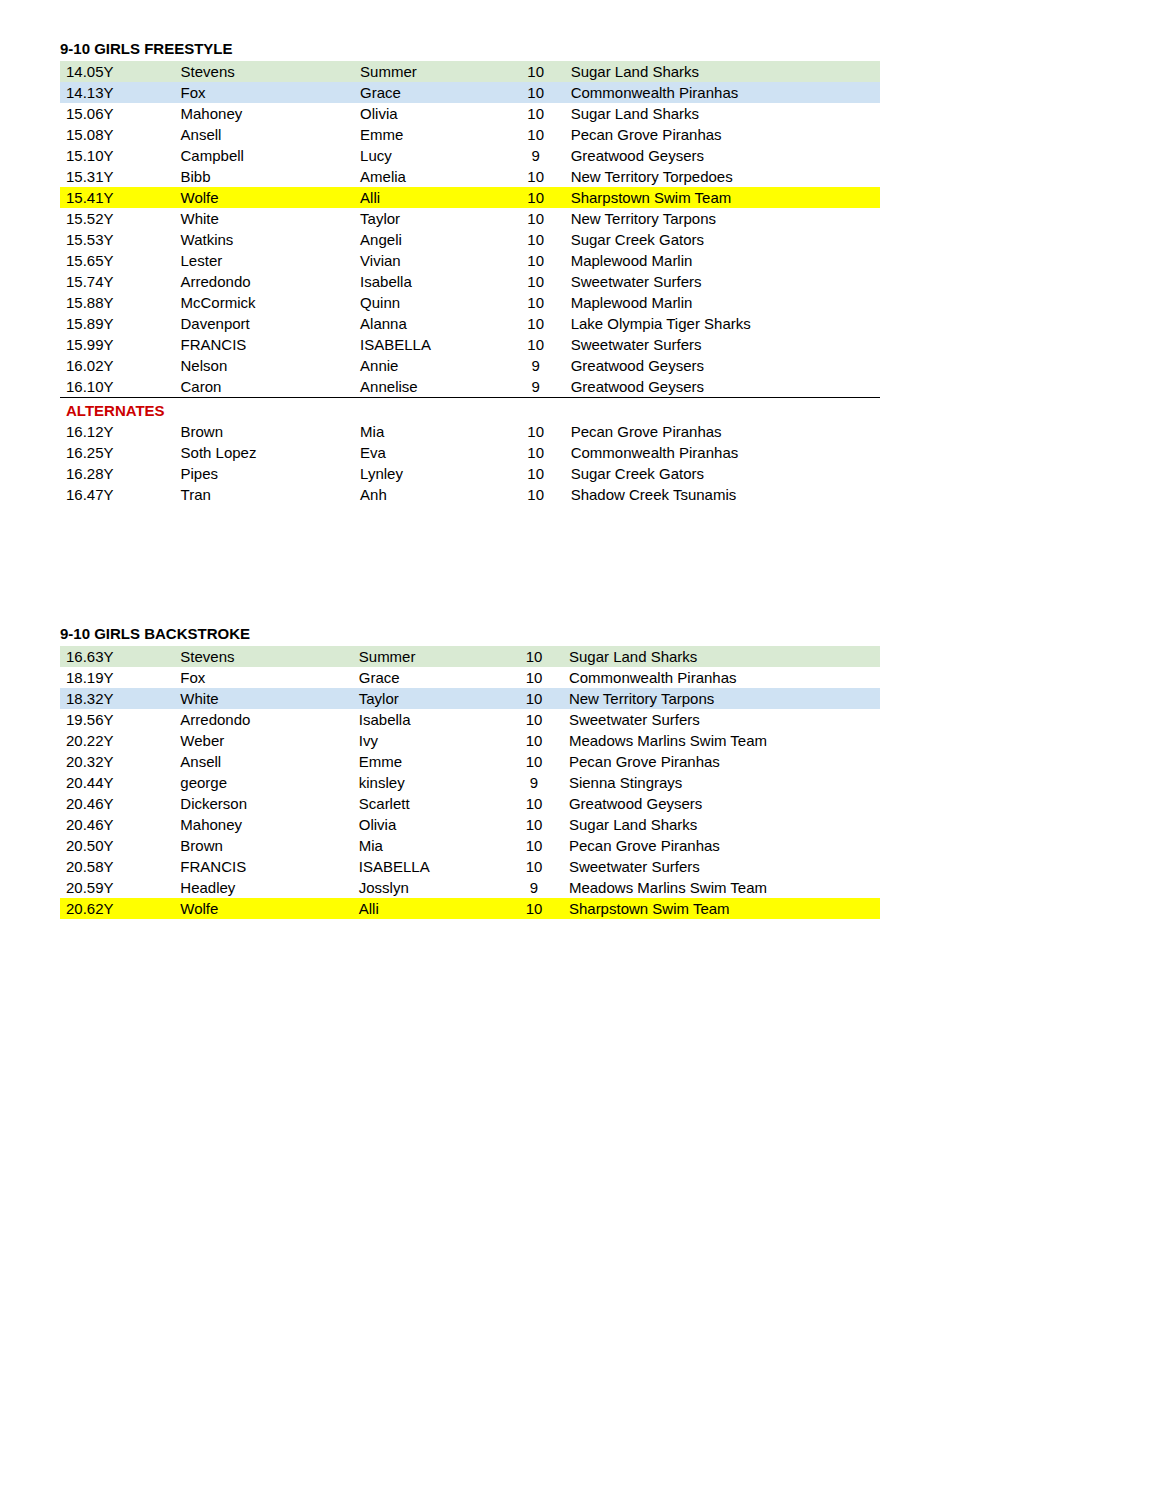9-10 GIRLS FREESTYLE
| 14.05Y | Stevens | Summer | 10 | Sugar Land Sharks |
| 14.13Y | Fox | Grace | 10 | Commonwealth Piranhas |
| 15.06Y | Mahoney | Olivia | 10 | Sugar Land Sharks |
| 15.08Y | Ansell | Emme | 10 | Pecan Grove Piranhas |
| 15.10Y | Campbell | Lucy | 9 | Greatwood Geysers |
| 15.31Y | Bibb | Amelia | 10 | New Territory Torpedoes |
| 15.41Y | Wolfe | Alli | 10 | Sharpstown Swim Team |
| 15.52Y | White | Taylor | 10 | New Territory Tarpons |
| 15.53Y | Watkins | Angeli | 10 | Sugar Creek Gators |
| 15.65Y | Lester | Vivian | 10 | Maplewood Marlin |
| 15.74Y | Arredondo | Isabella | 10 | Sweetwater Surfers |
| 15.88Y | McCormick | Quinn | 10 | Maplewood Marlin |
| 15.89Y | Davenport | Alanna | 10 | Lake Olympia Tiger Sharks |
| 15.99Y | FRANCIS | ISABELLA | 10 | Sweetwater Surfers |
| 16.02Y | Nelson | Annie | 9 | Greatwood Geysers |
| 16.10Y | Caron | Annelise | 9 | Greatwood Geysers |
| ALTERNATES |
| 16.12Y | Brown | Mia | 10 | Pecan Grove Piranhas |
| 16.25Y | Soth Lopez | Eva | 10 | Commonwealth Piranhas |
| 16.28Y | Pipes | Lynley | 10 | Sugar Creek Gators |
| 16.47Y | Tran | Anh | 10 | Shadow Creek Tsunamis |
9-10 GIRLS BACKSTROKE
| 16.63Y | Stevens | Summer | 10 | Sugar Land Sharks |
| 18.19Y | Fox | Grace | 10 | Commonwealth Piranhas |
| 18.32Y | White | Taylor | 10 | New Territory Tarpons |
| 19.56Y | Arredondo | Isabella | 10 | Sweetwater Surfers |
| 20.22Y | Weber | Ivy | 10 | Meadows Marlins Swim Team |
| 20.32Y | Ansell | Emme | 10 | Pecan Grove Piranhas |
| 20.44Y | george | kinsley | 9 | Sienna Stingrays |
| 20.46Y | Dickerson | Scarlett | 10 | Greatwood Geysers |
| 20.46Y | Mahoney | Olivia | 10 | Sugar Land Sharks |
| 20.50Y | Brown | Mia | 10 | Pecan Grove Piranhas |
| 20.58Y | FRANCIS | ISABELLA | 10 | Sweetwater Surfers |
| 20.59Y | Headley | Josslyn | 9 | Meadows Marlins Swim Team |
| 20.62Y | Wolfe | Alli | 10 | Sharpstown Swim Team |